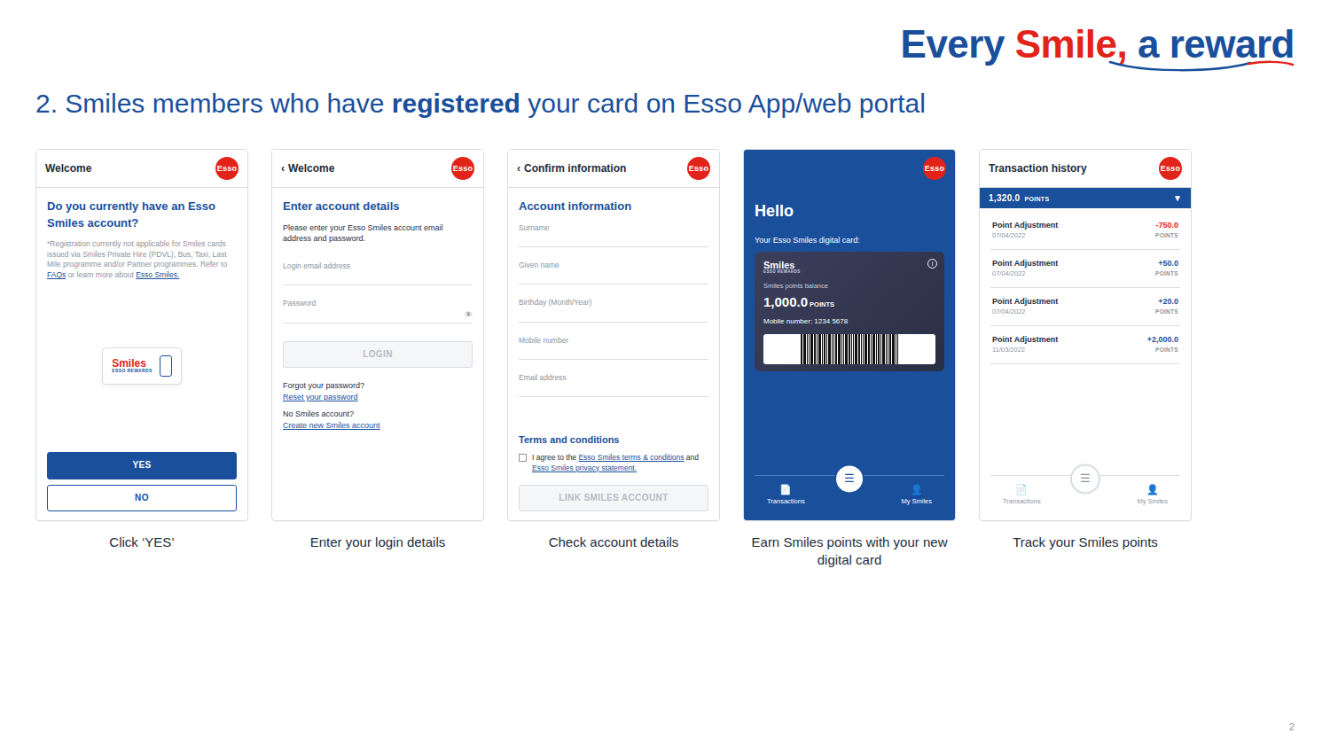Every Smile, a reward
2. Smiles members who have registered your card on Esso App/web portal
Welcome Esso
Do you currently have an Esso Smiles account?
*Registration currently not applicable for Smiles cards issued via Smiles Private Hire (PDVL), Bus, Taxi, Last Mile programme and/or Partner programmes. Refer to FAQs or learn more about Esso Smiles.
SmilesESSO REWARDS
YES NO
Click ‘YES’
‹Welcome Esso
Enter account details
Please enter your Esso Smiles account email address and password.
Login email address
Password
👁
LOGIN
Forgot your password?
Reset your password
No Smiles account?
Create new Smiles account
Enter your login details
‹Confirm information Esso
Account information
Surname
Given name
Birthday (Month/Year)
Mobile number
Email address
Terms and conditions
I agree to the Esso Smiles terms & conditions and Esso Smiles privacy statement.
LINK SMILES ACCOUNT
Check account details
Esso
Hello
Your Esso Smiles digital card:
i
SmilesESSO REWARDS
Smiles points balance
1,000.0POINTS
Mobile number: 1234 5678
📄Transactions
☰
👤My Smiles
Earn Smiles points with your new digital card
Transaction history Esso
1,320.0 POINTS ▼
Point Adjustment
07/04/2022
-750.0POINTS
Point Adjustment
07/04/2022
+50.0POINTS
Point Adjustment
07/04/2022
+20.0POINTS
Point Adjustment
11/03/2022
+2,000.0POINTS
📄Transactions
☰
👤My Smiles
Track your Smiles points
2